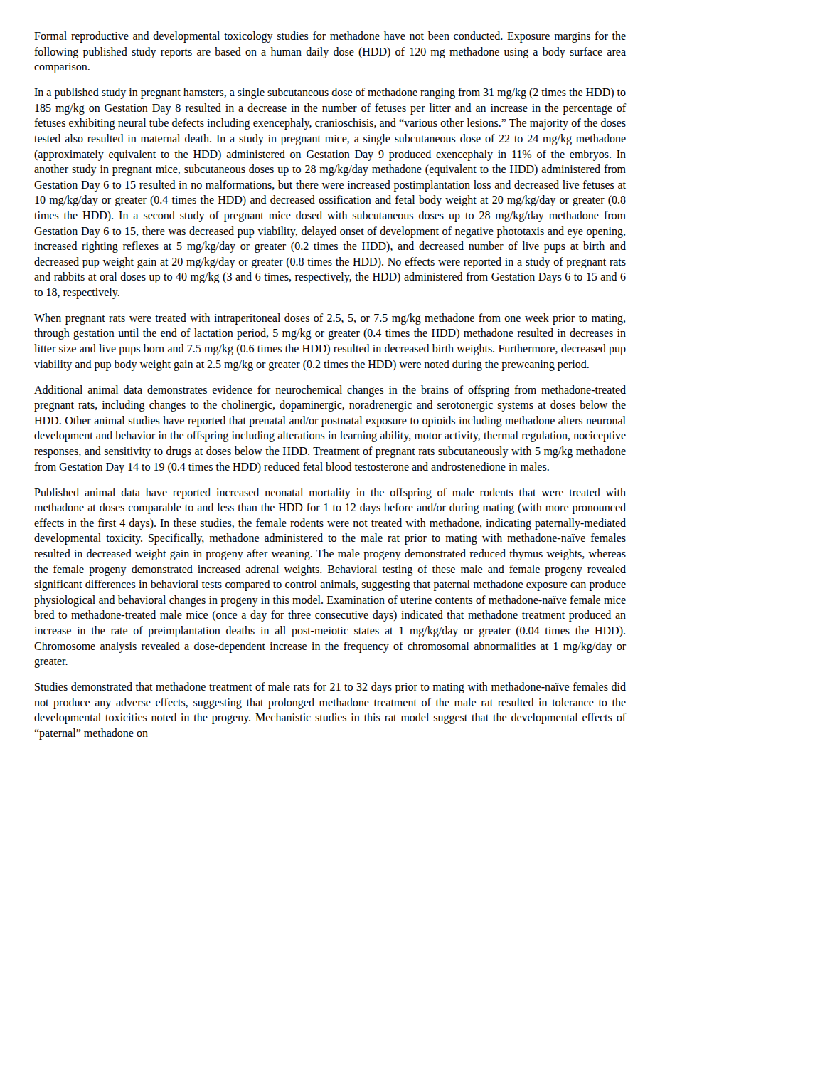Formal reproductive and developmental toxicology studies for methadone have not been conducted. Exposure margins for the following published study reports are based on a human daily dose (HDD) of 120 mg methadone using a body surface area comparison.
In a published study in pregnant hamsters, a single subcutaneous dose of methadone ranging from 31 mg/kg (2 times the HDD) to 185 mg/kg on Gestation Day 8 resulted in a decrease in the number of fetuses per litter and an increase in the percentage of fetuses exhibiting neural tube defects including exencephaly, cranioschisis, and “various other lesions.” The majority of the doses tested also resulted in maternal death. In a study in pregnant mice, a single subcutaneous dose of 22 to 24 mg/kg methadone (approximately equivalent to the HDD) administered on Gestation Day 9 produced exencephaly in 11% of the embryos. In another study in pregnant mice, subcutaneous doses up to 28 mg/kg/day methadone (equivalent to the HDD) administered from Gestation Day 6 to 15 resulted in no malformations, but there were increased postimplantation loss and decreased live fetuses at 10 mg/kg/day or greater (0.4 times the HDD) and decreased ossification and fetal body weight at 20 mg/kg/day or greater (0.8 times the HDD). In a second study of pregnant mice dosed with subcutaneous doses up to 28 mg/kg/day methadone from Gestation Day 6 to 15, there was decreased pup viability, delayed onset of development of negative phototaxis and eye opening, increased righting reflexes at 5 mg/kg/day or greater (0.2 times the HDD), and decreased number of live pups at birth and decreased pup weight gain at 20 mg/kg/day or greater (0.8 times the HDD). No effects were reported in a study of pregnant rats and rabbits at oral doses up to 40 mg/kg (3 and 6 times, respectively, the HDD) administered from Gestation Days 6 to 15 and 6 to 18, respectively.
When pregnant rats were treated with intraperitoneal doses of 2.5, 5, or 7.5 mg/kg methadone from one week prior to mating, through gestation until the end of lactation period, 5 mg/kg or greater (0.4 times the HDD) methadone resulted in decreases in litter size and live pups born and 7.5 mg/kg (0.6 times the HDD) resulted in decreased birth weights. Furthermore, decreased pup viability and pup body weight gain at 2.5 mg/kg or greater (0.2 times the HDD) were noted during the preweaning period.
Additional animal data demonstrates evidence for neurochemical changes in the brains of offspring from methadone-treated pregnant rats, including changes to the cholinergic, dopaminergic, noradrenergic and serotonergic systems at doses below the HDD. Other animal studies have reported that prenatal and/or postnatal exposure to opioids including methadone alters neuronal development and behavior in the offspring including alterations in learning ability, motor activity, thermal regulation, nociceptive responses, and sensitivity to drugs at doses below the HDD. Treatment of pregnant rats subcutaneously with 5 mg/kg methadone from Gestation Day 14 to 19 (0.4 times the HDD) reduced fetal blood testosterone and androstenedione in males.
Published animal data have reported increased neonatal mortality in the offspring of male rodents that were treated with methadone at doses comparable to and less than the HDD for 1 to 12 days before and/or during mating (with more pronounced effects in the first 4 days). In these studies, the female rodents were not treated with methadone, indicating paternally-mediated developmental toxicity. Specifically, methadone administered to the male rat prior to mating with methadone-naïve females resulted in decreased weight gain in progeny after weaning. The male progeny demonstrated reduced thymus weights, whereas the female progeny demonstrated increased adrenal weights. Behavioral testing of these male and female progeny revealed significant differences in behavioral tests compared to control animals, suggesting that paternal methadone exposure can produce physiological and behavioral changes in progeny in this model. Examination of uterine contents of methadone-naïve female mice bred to methadone-treated male mice (once a day for three consecutive days) indicated that methadone treatment produced an increase in the rate of preimplantation deaths in all post-meiotic states at 1 mg/kg/day or greater (0.04 times the HDD). Chromosome analysis revealed a dose-dependent increase in the frequency of chromosomal abnormalities at 1 mg/kg/day or greater.
Studies demonstrated that methadone treatment of male rats for 21 to 32 days prior to mating with methadone-naïve females did not produce any adverse effects, suggesting that prolonged methadone treatment of the male rat resulted in tolerance to the developmental toxicities noted in the progeny. Mechanistic studies in this rat model suggest that the developmental effects of “paternal” methadone on